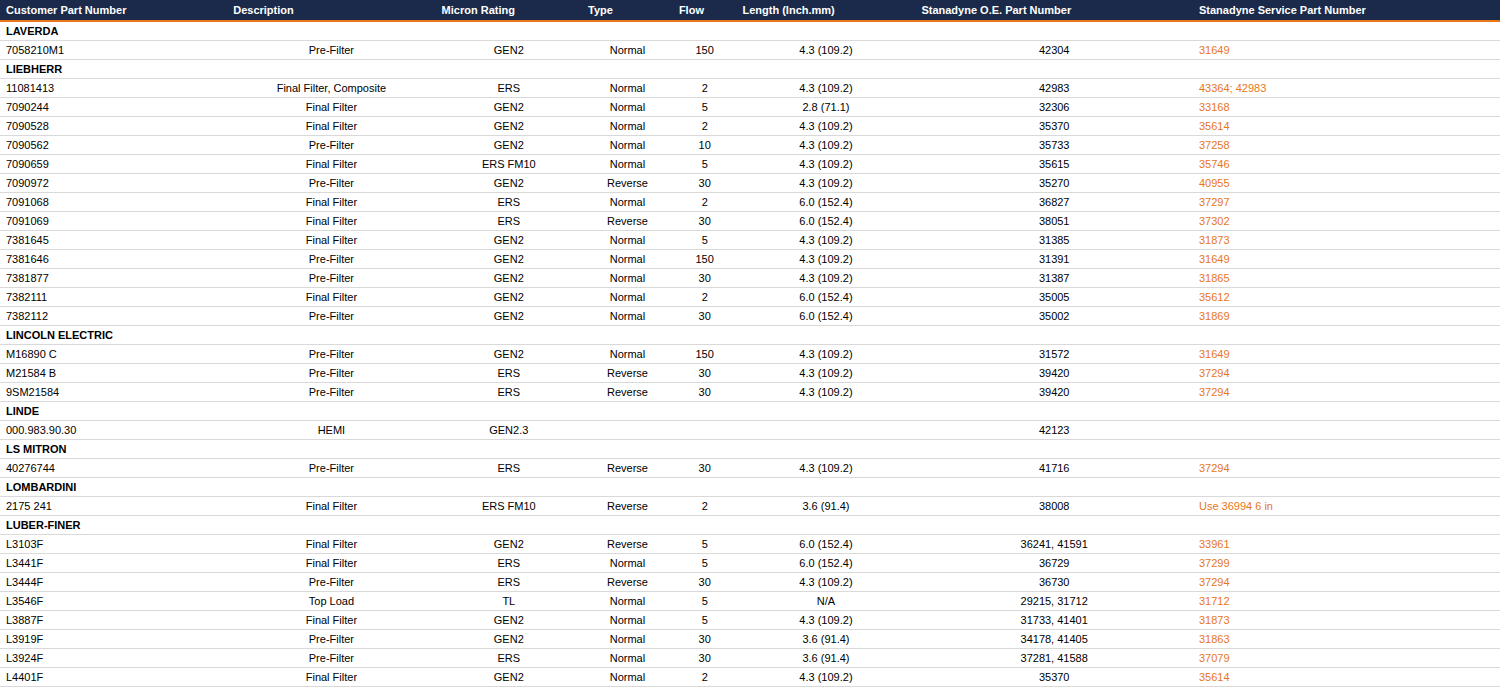| Customer Part Number | Description | Micron Rating | Type | Flow | Length (Inch.mm) | Stanadyne O.E. Part Number | Stanadyne Service Part Number |
| --- | --- | --- | --- | --- | --- | --- | --- |
| LAVERDA |
| 7058210M1 | Pre-Filter | GEN2 | Normal | 150 | 4.3 (109.2) | 42304 | 31649 |
| LIEBHERR |
| 11081413 | Final Filter, Composite | ERS | Normal | 2 | 4.3 (109.2) | 42983 | 43364; 42983 |
| 7090244 | Final Filter | GEN2 | Normal | 5 | 2.8 (71.1) | 32306 | 33168 |
| 7090528 | Final Filter | GEN2 | Normal | 2 | 4.3 (109.2) | 35370 | 35614 |
| 7090562 | Pre-Filter | GEN2 | Normal | 10 | 4.3 (109.2) | 35733 | 37258 |
| 7090659 | Final Filter | ERS FM10 | Normal | 5 | 4.3 (109.2) | 35615 | 35746 |
| 7090972 | Pre-Filter | GEN2 | Reverse | 30 | 4.3 (109.2) | 35270 | 40955 |
| 7091068 | Final Filter | ERS | Normal | 2 | 6.0 (152.4) | 36827 | 37297 |
| 7091069 | Final Filter | ERS | Reverse | 30 | 6.0 (152.4) | 38051 | 37302 |
| 7381645 | Final Filter | GEN2 | Normal | 5 | 4.3 (109.2) | 31385 | 31873 |
| 7381646 | Pre-Filter | GEN2 | Normal | 150 | 4.3 (109.2) | 31391 | 31649 |
| 7381877 | Pre-Filter | GEN2 | Normal | 30 | 4.3 (109.2) | 31387 | 31865 |
| 7382111 | Final Filter | GEN2 | Normal | 2 | 6.0 (152.4) | 35005 | 35612 |
| 7382112 | Pre-Filter | GEN2 | Normal | 30 | 6.0 (152.4) | 35002 | 31869 |
| LINCOLN ELECTRIC |
| M16890 C | Pre-Filter | GEN2 | Normal | 150 | 4.3 (109.2) | 31572 | 31649 |
| M21584 B | Pre-Filter | ERS | Reverse | 30 | 4.3 (109.2) | 39420 | 37294 |
| 9SM21584 | Pre-Filter | ERS | Reverse | 30 | 4.3 (109.2) | 39420 | 37294 |
| LINDE |
| 000.983.90.30 | HEMI | GEN2.3 | | | | 42123 | |
| LS MITRON |
| 40276744 | Pre-Filter | ERS | Reverse | 30 | 4.3 (109.2) | 41716 | 37294 |
| LOMBARDINI |
| 2175 241 | Final Filter | ERS FM10 | Reverse | 2 | 3.6 (91.4) | 38008 | Use 36994 6 in |
| LUBER-FINER |
| L3103F | Final Filter | GEN2 | Reverse | 5 | 6.0 (152.4) | 36241, 41591 | 33961 |
| L3441F | Final Filter | ERS | Normal | 5 | 6.0 (152.4) | 36729 | 37299 |
| L3444F | Pre-Filter | ERS | Reverse | 30 | 4.3 (109.2) | 36730 | 37294 |
| L3546F | Top Load | TL | Normal | 5 | N/A | 29215, 31712 | 31712 |
| L3887F | Final Filter | GEN2 | Normal | 5 | 4.3 (109.2) | 31733, 41401 | 31873 |
| L3919F | Pre-Filter | GEN2 | Normal | 30 | 3.6 (91.4) | 34178, 41405 | 31863 |
| L3924F | Pre-Filter | ERS | Normal | 30 | 3.6 (91.4) | 37281, 41588 | 37079 |
| L4401F | Final Filter | GEN2 | Normal | 2 | 4.3 (109.2) | 35370 | 35614 |